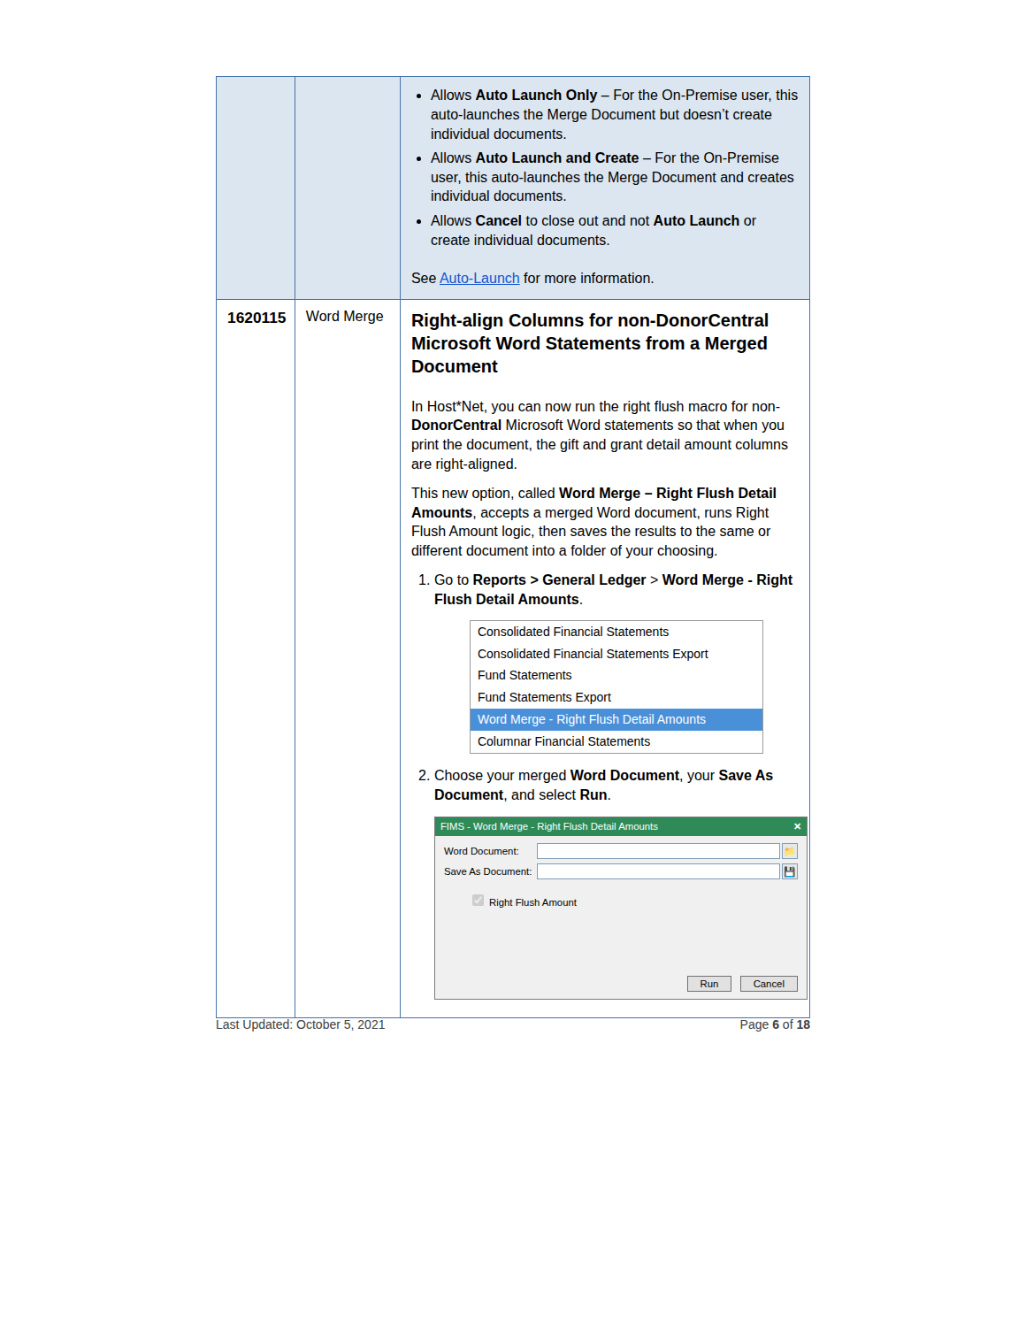| | | Allows Auto Launch Only – For the On-Premise user, this auto-launches the Merge Document but doesn’t create individual documents. Allows Auto Launch and Create – For the On-Premise user, this auto-launches the Merge Document and creates individual documents. Allows Cancel to close out and not Auto Launch or create individual documents. See Auto-Launch for more information. |
| 1620115 | Word Merge | Right-align Columns for non-DonorCentral Microsoft Word Statements from a Merged Document In Host*Net, you can now run the right flush macro for non- DonorCentral Microsoft Word statements so that when you print the document, the gift and grant detail amount columns are right-aligned. This new option, called Word Merge – Right Flush Detail Amounts , accepts a merged Word document, runs Right Flush Amount logic, then saves the results to the same or different document into a folder of your choosing. Go to Reports > General Ledger > Word Merge - Right Flush Detail Amounts . Consolidated Financial Statements Consolidated Financial Statements Export Fund Statements Fund Statements Export Word Merge - Right Flush Detail Amounts Columnar Financial Statements Choose your merged Word Document , your Save As Document , and select Run . FIMS - Word Merge - Right Flush Detail Amounts ✕ Word Document: 📁 Save As Document: 💾 Right Flush Amount Run Cancel |
Last Updated: October 5, 2021
Page 6 of 18